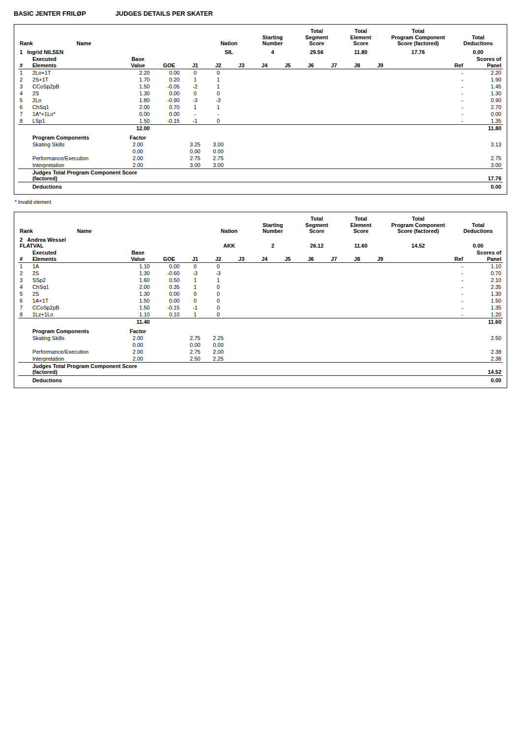BASIC JENTER FRILØP JUDGES DETAILS PER SKATER
| Rank | Name | Nation | Starting Number | Total Segment Score | Total Element Score | Total Program Component Score (factored) | Total Deductions |
| --- | --- | --- | --- | --- | --- | --- | --- |
| 1 Ingrid NILSEN | | SIL | 4 | 29.56 | 11.80 | 17.76 | 0.00 |
| # | Executed Elements | Base Value | GOE | J1 | J2 | J3 | J4 | J5 | J6 | J7 | J8 | J9 | Ref | Scores of Panel |
| --- | --- | --- | --- | --- | --- | --- | --- | --- | --- | --- | --- | --- | --- | --- |
| 1 | 2Lo+1T | 2.20 | 0.00 | 0 | 0 | | | | | | | | - | 2.20 |
| 2 | 2S+1T | 1.70 | 0.20 | 1 | 1 | | | | | | | | - | 1.90 |
| 3 | CCoSp2pB | 1.50 | -0.05 | -2 | 1 | | | | | | | | - | 1.45 |
| 4 | 2S | 1.30 | 0.00 | 0 | 0 | | | | | | | | - | 1.30 |
| 5 | 2Lo | 1.80 | -0.90 | -3 | -3 | | | | | | | | - | 0.90 |
| 6 | ChSq1 | 2.00 | 0.70 | 1 | 1 | | | | | | | | - | 2.70 |
| 7 | 1A*+1Lo* | 0.00 | 0.00 | - | - | | | | | | | | - | 0.00 |
| 8 | LSp1 | 1.50 | -0.15 | -1 | 0 | | | | | | | | - | 1.35 |
| | | 12.00 | | | | | | | | | | | | 11.80 |
| | Program Components | Factor | | | | | | | | | | | | |
| | Skating Skills | 2.00 | | 3.25 | 3.00 | | | | | | | | | 3.13 |
| | | 0.00 | | 0.00 | 0.00 | | | | | | | | | |
| | Performance/Execution | 2.00 | | 2.75 | 2.75 | | | | | | | | | 2.75 |
| | Interpretation | 2.00 | | 3.00 | 3.00 | | | | | | | | | 3.00 |
| | Judges Total Program Component Score (factored) | | | | | | | | | | | | 17.76 |
| | Deductions | | | | | | | | | | | | | 0.00 |
* Invalid element
| Rank | Name | Nation | Starting Number | Total Segment Score | Total Element Score | Total Program Component Score (factored) | Total Deductions |
| --- | --- | --- | --- | --- | --- | --- | --- |
| 2 Andrea Wessel FLATVAL | | AKK | 2 | 26.12 | 11.60 | 14.52 | 0.00 |
| # | Executed Elements | Base Value | GOE | J1 | J2 | J3 | J4 | J5 | J6 | J7 | J8 | J9 | Ref | Scores of Panel |
| --- | --- | --- | --- | --- | --- | --- | --- | --- | --- | --- | --- | --- | --- | --- |
| 1 | 1A | 1.10 | 0.00 | 0 | 0 | | | | | | | | - | 1.10 |
| 2 | 2S | 1.30 | -0.60 | -3 | -3 | | | | | | | | - | 0.70 |
| 3 | SSp2 | 1.60 | 0.50 | 1 | 1 | | | | | | | | - | 2.10 |
| 4 | ChSq1 | 2.00 | 0.35 | 1 | 0 | | | | | | | | - | 2.35 |
| 5 | 2S | 1.30 | 0.00 | 0 | 0 | | | | | | | | - | 1.30 |
| 6 | 1A+1T | 1.50 | 0.00 | 0 | 0 | | | | | | | | - | 1.50 |
| 7 | CCoSp2pB | 1.50 | -0.15 | -1 | 0 | | | | | | | | - | 1.35 |
| 8 | 1Lz+1Lo | 1.10 | 0.10 | 1 | 0 | | | | | | | | - | 1.20 |
| | | 11.40 | | | | | | | | | | | | 11.60 |
| | Program Components | Factor | | | | | | | | | | | | |
| | Skating Skills | 2.00 | | 2.75 | 2.25 | | | | | | | | | 2.50 |
| | | 0.00 | | 0.00 | 0.00 | | | | | | | | | |
| | Performance/Execution | 2.00 | | 2.75 | 2.00 | | | | | | | | | 2.38 |
| | Interpretation | 2.00 | | 2.50 | 2.25 | | | | | | | | | 2.38 |
| | Judges Total Program Component Score (factored) | | | | | | | | | | | | 14.52 |
| | Deductions | | | | | | | | | | | | | 0.00 |